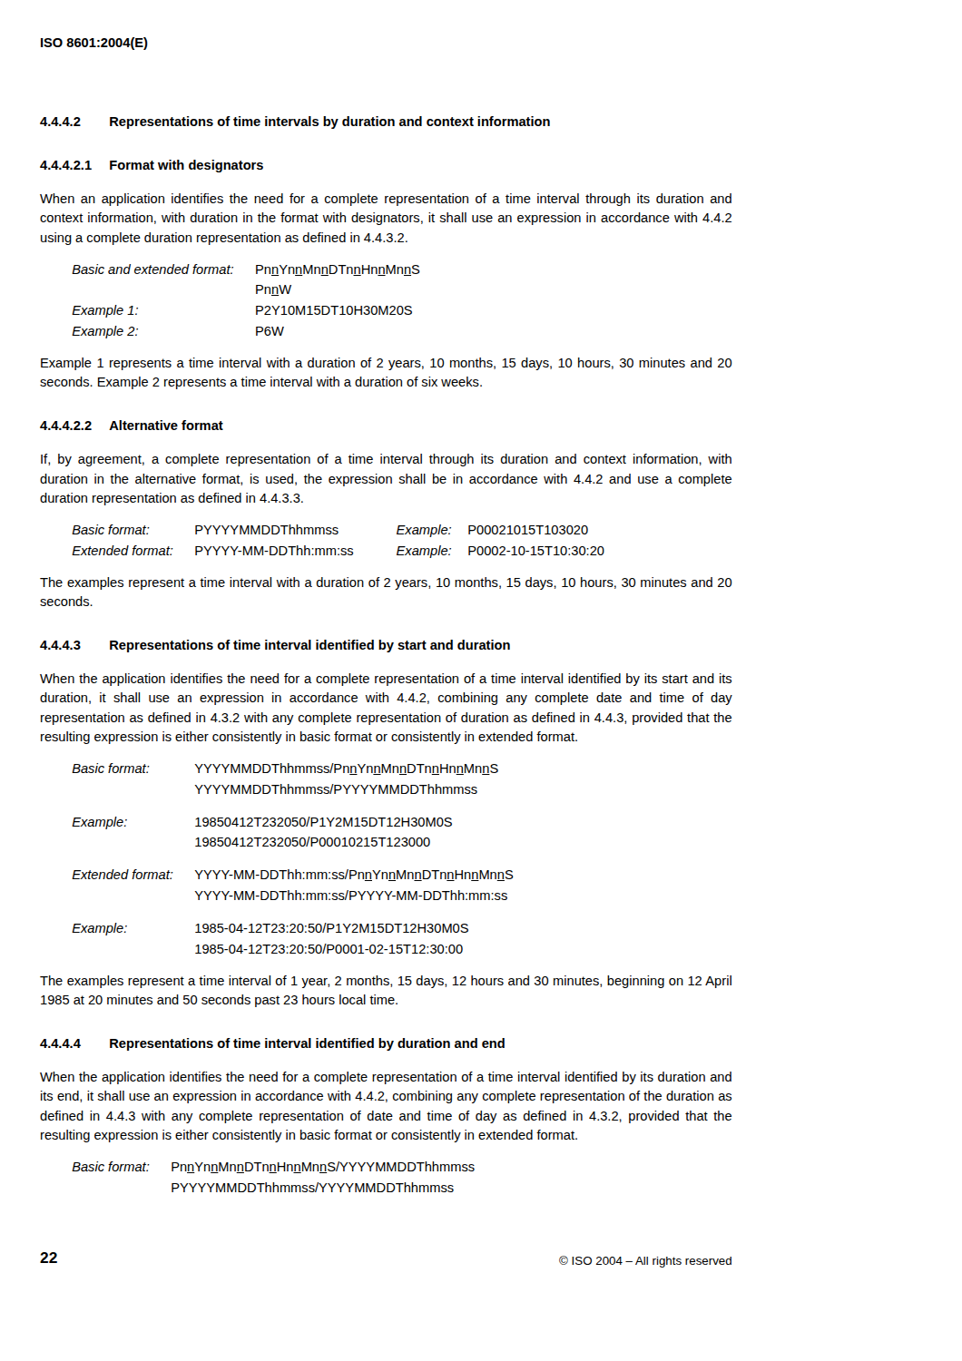ISO 8601:2004(E)
4.4.4.2 Representations of time intervals by duration and context information
4.4.4.2.1 Format with designators
When an application identifies the need for a complete representation of a time interval through its duration and context information, with duration in the format with designators, it shall use an expression in accordance with 4.4.2 using a complete duration representation as defined in 4.4.3.2.
| Basic and extended format: | Pn n Yn n Mn n DTn n Hn n Mn n S |
| | Pn n W |
| Example 1: | P2Y10M15DT10H30M20S |
| Example 2: | P6W |
Example 1 represents a time interval with a duration of 2 years, 10 months, 15 days, 10 hours, 30 minutes and 20 seconds. Example 2 represents a time interval with a duration of six weeks.
4.4.4.2.2 Alternative format
If, by agreement, a complete representation of a time interval through its duration and context information, with duration in the alternative format, is used, the expression shall be in accordance with 4.4.2 and use a complete duration representation as defined in 4.4.3.3.
| Basic format: | PYYYYMMDDThhmmss | Example: | P00021015T103020 |
| Extended format: | PYYYY-MM-DDThh:mm:ss | Example: | P0002-10-15T10:30:20 |
The examples represent a time interval with a duration of 2 years, 10 months, 15 days, 10 hours, 30 minutes and 20 seconds.
4.4.4.3 Representations of time interval identified by start and duration
When the application identifies the need for a complete representation of a time interval identified by its start and its duration, it shall use an expression in accordance with 4.4.2, combining any complete date and time of day representation as defined in 4.3.2 with any complete representation of duration as defined in 4.4.3, provided that the resulting expression is either consistently in basic format or consistently in extended format.
| Basic format: | YYYYMMDDThhmmss/Pn n Yn n Mn n DTn n Hn n Mn n S |
| | YYYYMMDDThhmmss/PYYYYMMDDThhmmss |
| Example: | 19850412T232050/P1Y2M15DT12H30M0S |
| | 19850412T232050/P00010215T123000 |
| Extended format: | YYYY-MM-DDThh:mm:ss/Pn n Yn n Mn n DTn n Hn n Mn n S |
| | YYYY-MM-DDThh:mm:ss/PYYYY-MM-DDThh:mm:ss |
| Example: | 1985-04-12T23:20:50/P1Y2M15DT12H30M0S |
| | 1985-04-12T23:20:50/P0001-02-15T12:30:00 |
The examples represent a time interval of 1 year, 2 months, 15 days, 12 hours and 30 minutes, beginning on 12 April 1985 at 20 minutes and 50 seconds past 23 hours local time.
4.4.4.4 Representations of time interval identified by duration and end
When the application identifies the need for a complete representation of a time interval identified by its duration and its end, it shall use an expression in accordance with 4.4.2, combining any complete representation of the duration as defined in 4.4.3 with any complete representation of date and time of day as defined in 4.3.2, provided that the resulting expression is either consistently in basic format or consistently in extended format.
| Basic format: | Pn n Yn n Mn n DTn n Hn n Mn n S/YYYYMMDDThhmmss |
| | PYYYYMMDDThhmmss/YYYYMMDDThhmmss |
22
© ISO 2004 – All rights reserved